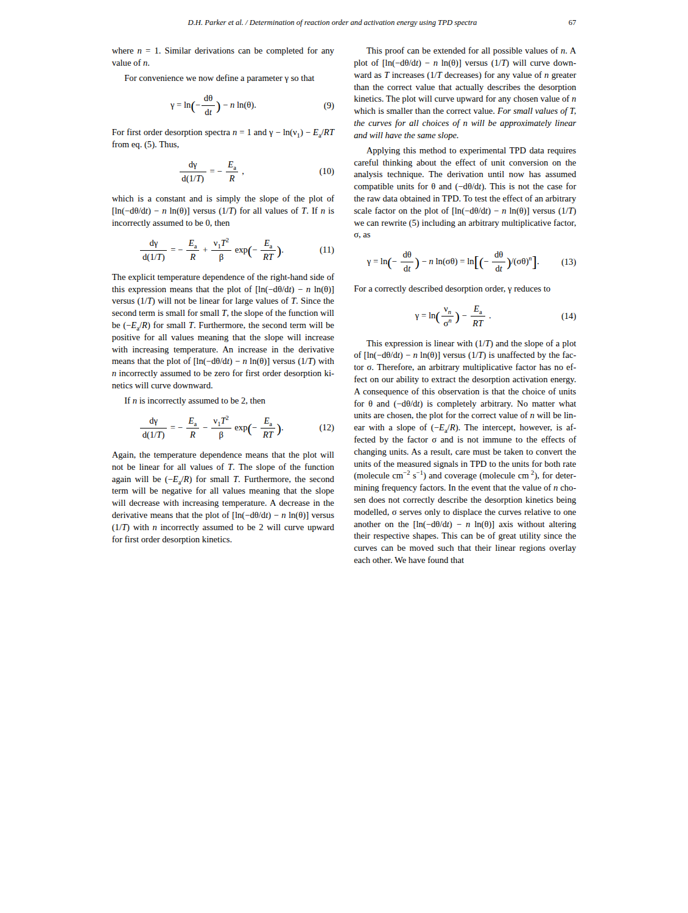D.H. Parker et al. / Determination of reaction order and activation energy using TPD spectra
67
where n = 1. Similar derivations can be completed for any value of n.
For convenience we now define a parameter γ so that
γ = ln(−dθ dt) − n ln(θ).
(9)
For first order desorption spectra n = 1 and γ − ln(ν1) − Ea/RT from eq. (5). Thus,
dγ d(1/T) = − Ea R ,
(10)
which is a constant and is simply the slope of the plot of [ln(−dθ/dt) − n ln(θ)] versus (1/T) for all values of T. If n is incorrectly assumed to be 0, then
dγ d(1/T) = − Ea R + ν1T2 β exp(− Ea RT).
(11)
The explicit temperature dependence of the right-hand side of this expression means that the plot of [ln(−dθ/dt) − n ln(θ)] versus (1/T) will not be linear for large values of T. Since the second term is small for small T, the slope of the function will be (−Ea/R) for small T. Furthermore, the second term will be positive for all values meaning that the slope will increase with increasing temperature. An increase in the derivative means that the plot of [ln(−dθ/dt) − n ln(θ)] versus (1/T) with n incorrectly assumed to be zero for first order desorption kinetics will curve downward.
If n is incorrectly assumed to be 2, then
dγ d(1/T) = − Ea R − ν1T2 β exp(− Ea RT).
(12)
Again, the temperature dependence means that the plot will not be linear for all values of T. The slope of the function again will be (−Ea/R) for small T. Furthermore, the second term will be negative for all values meaning that the slope will decrease with increasing temperature. A decrease in the derivative means that the plot of [ln(−dθ/dt) − n ln(θ)] versus (1/T) with n incorrectly assumed to be 2 will curve upward for first order desorption kinetics.
This proof can be extended for all possible values of n. A plot of [ln(−dθ/dt) − n ln(θ)] versus (1/T) will curve downward as T increases (1/T decreases) for any value of n greater than the correct value that actually describes the desorption kinetics. The plot will curve upward for any chosen value of n which is smaller than the correct value. For small values of T, the curves for all choices of n will be approximately linear and will have the same slope.
Applying this method to experimental TPD data requires careful thinking about the effect of unit conversion on the analysis technique. The derivation until now has assumed compatible units for θ and (−dθ/dt). This is not the case for the raw data obtained in TPD. To test the effect of an arbitrary scale factor on the plot of [ln(−dθ/dt) − n ln(θ)] versus (1/T) we can rewrite (5) including an arbitrary multiplicative factor, σ, as
γ = ln(− dθ dt) − n ln(σθ) = ln[(− dθ dt)/(σθ)n].
(13)
For a correctly described desorption order, γ reduces to
γ = ln(νn σn) − Ea RT .
(14)
This expression is linear with (1/T) and the slope of a plot of [ln(−dθ/dt) − n ln(θ)] versus (1/T) is unaffected by the factor σ. Therefore, an arbitrary multiplicative factor has no effect on our ability to extract the desorption activation energy. A consequence of this observation is that the choice of units for θ and (−dθ/dt) is completely arbitrary. No matter what units are chosen, the plot for the correct value of n will be linear with a slope of (−Ea/R). The intercept, however, is affected by the factor σ and is not immune to the effects of changing units. As a result, care must be taken to convert the units of the measured signals in TPD to the units for both rate (molecule cm−2 s−1) and coverage (molecule cm 2), for determining frequency factors. In the event that the value of n chosen does not correctly describe the desorption kinetics being modelled, σ serves only to displace the curves relative to one another on the [ln(−dθ/dt) − n ln(θ)] axis without altering their respective shapes. This can be of great utility since the curves can be moved such that their linear regions overlay each other. We have found that